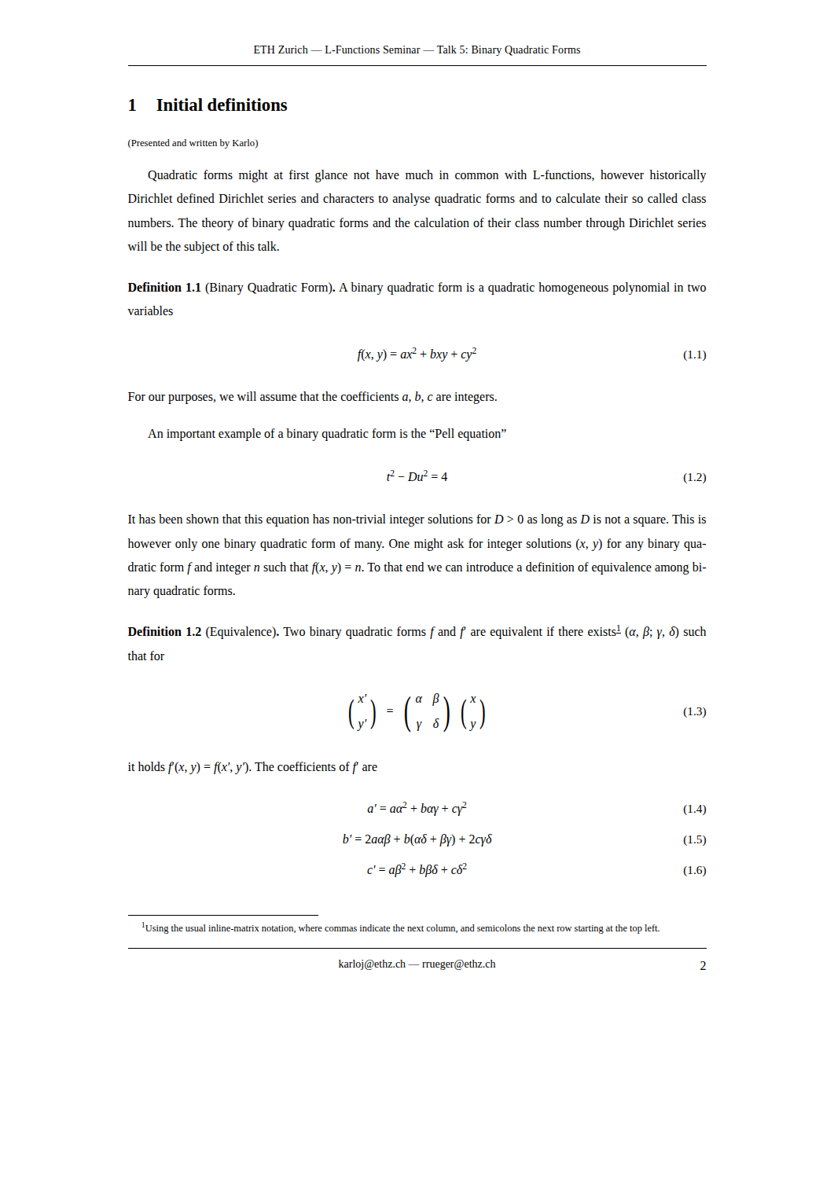ETH Zurich — L-Functions Seminar — Talk 5: Binary Quadratic Forms
1 Initial definitions
(Presented and written by Karlo)
Quadratic forms might at first glance not have much in common with L-functions, however historically Dirichlet defined Dirichlet series and characters to analyse quadratic forms and to calculate their so called class numbers. The theory of binary quadratic forms and the calculation of their class number through Dirichlet series will be the subject of this talk.
Definition 1.1 (Binary Quadratic Form). A binary quadratic form is a quadratic homogeneous polynomial in two variables
f(x, y) = ax2 + bxy + cy2 (1.1)
For our purposes, we will assume that the coefficients a, b, c are integers.
An important example of a binary quadratic form is the “Pell equation”
t2 − Du2 = 4 (1.2)
It has been shown that this equation has non-trivial integer solutions for D > 0 as long as D is not a square. This is however only one binary quadratic form of many. One might ask for integer solutions (x, y) for any binary quadratic form f and integer n such that f(x, y) = n. To that end we can introduce a definition of equivalence among binary quadratic forms.
Definition 1.2 (Equivalence). Two binary quadratic forms f and f′ are equivalent if there exists1 (α, β; γ, δ) such that for
( x′ y′ ) = ( αβ γδ ) ( x y ) (1.3)
it holds f′(x, y) = f(x′, y′). The coefficients of f′ are
a′ = aα2 + bαγ + cγ2 (1.4)
b′ = 2aαβ + b(αδ + βγ) + 2cγδ (1.5)
c′ = aβ2 + bβδ + cδ2 (1.6)
1Using the usual inline-matrix notation, where commas indicate the next column, and semicolons the next row starting at the top left.
karloj@ethz.ch — rrueger@ethz.ch 2